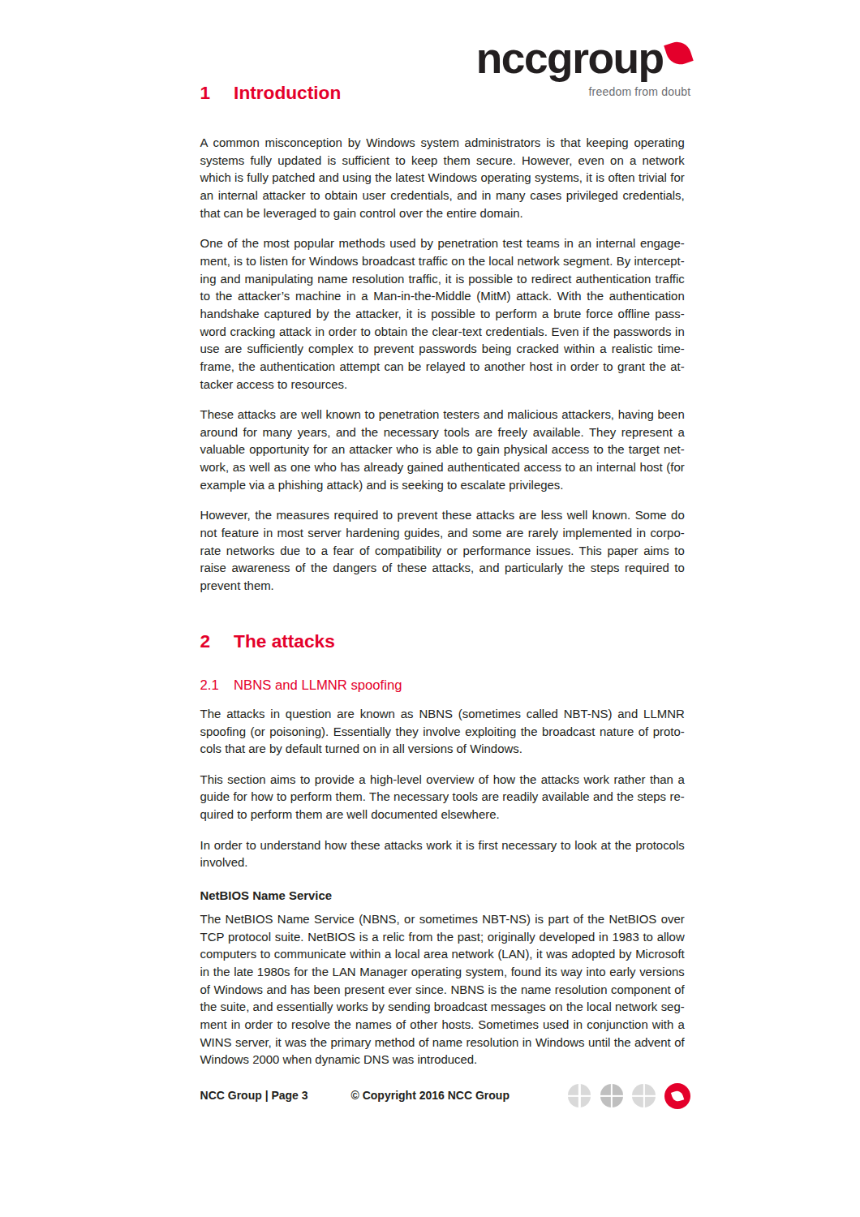nccgroup
freedom from doubt
1 Introduction
A common misconception by Windows system administrators is that keeping operating systems fully updated is sufficient to keep them secure. However, even on a network which is fully patched and using the latest Windows operating systems, it is often trivial for an internal attacker to obtain user credentials, and in many cases privileged credentials, that can be leveraged to gain control over the entire domain.
One of the most popular methods used by penetration test teams in an internal engagement, is to listen for Windows broadcast traffic on the local network segment. By intercepting and manipulating name resolution traffic, it is possible to redirect authentication traffic to the attacker’s machine in a Man-in-the-Middle (MitM) attack. With the authentication handshake captured by the attacker, it is possible to perform a brute force offline password cracking attack in order to obtain the clear-text credentials. Even if the passwords in use are sufficiently complex to prevent passwords being cracked within a realistic timeframe, the authentication attempt can be relayed to another host in order to grant the attacker access to resources.
These attacks are well known to penetration testers and malicious attackers, having been around for many years, and the necessary tools are freely available. They represent a valuable opportunity for an attacker who is able to gain physical access to the target network, as well as one who has already gained authenticated access to an internal host (for example via a phishing attack) and is seeking to escalate privileges.
However, the measures required to prevent these attacks are less well known. Some do not feature in most server hardening guides, and some are rarely implemented in corporate networks due to a fear of compatibility or performance issues. This paper aims to raise awareness of the dangers of these attacks, and particularly the steps required to prevent them.
2 The attacks
2.1 NBNS and LLMNR spoofing
The attacks in question are known as NBNS (sometimes called NBT-NS) and LLMNR spoofing (or poisoning). Essentially they involve exploiting the broadcast nature of protocols that are by default turned on in all versions of Windows.
This section aims to provide a high-level overview of how the attacks work rather than a guide for how to perform them. The necessary tools are readily available and the steps required to perform them are well documented elsewhere.
In order to understand how these attacks work it is first necessary to look at the protocols involved.
NetBIOS Name Service
The NetBIOS Name Service (NBNS, or sometimes NBT-NS) is part of the NetBIOS over TCP protocol suite. NetBIOS is a relic from the past; originally developed in 1983 to allow computers to communicate within a local area network (LAN), it was adopted by Microsoft in the late 1980s for the LAN Manager operating system, found its way into early versions of Windows and has been present ever since. NBNS is the name resolution component of the suite, and essentially works by sending broadcast messages on the local network segment in order to resolve the names of other hosts. Sometimes used in conjunction with a WINS server, it was the primary method of name resolution in Windows until the advent of Windows 2000 when dynamic DNS was introduced.
NCC Group | Page 3 © Copyright 2016 NCC Group